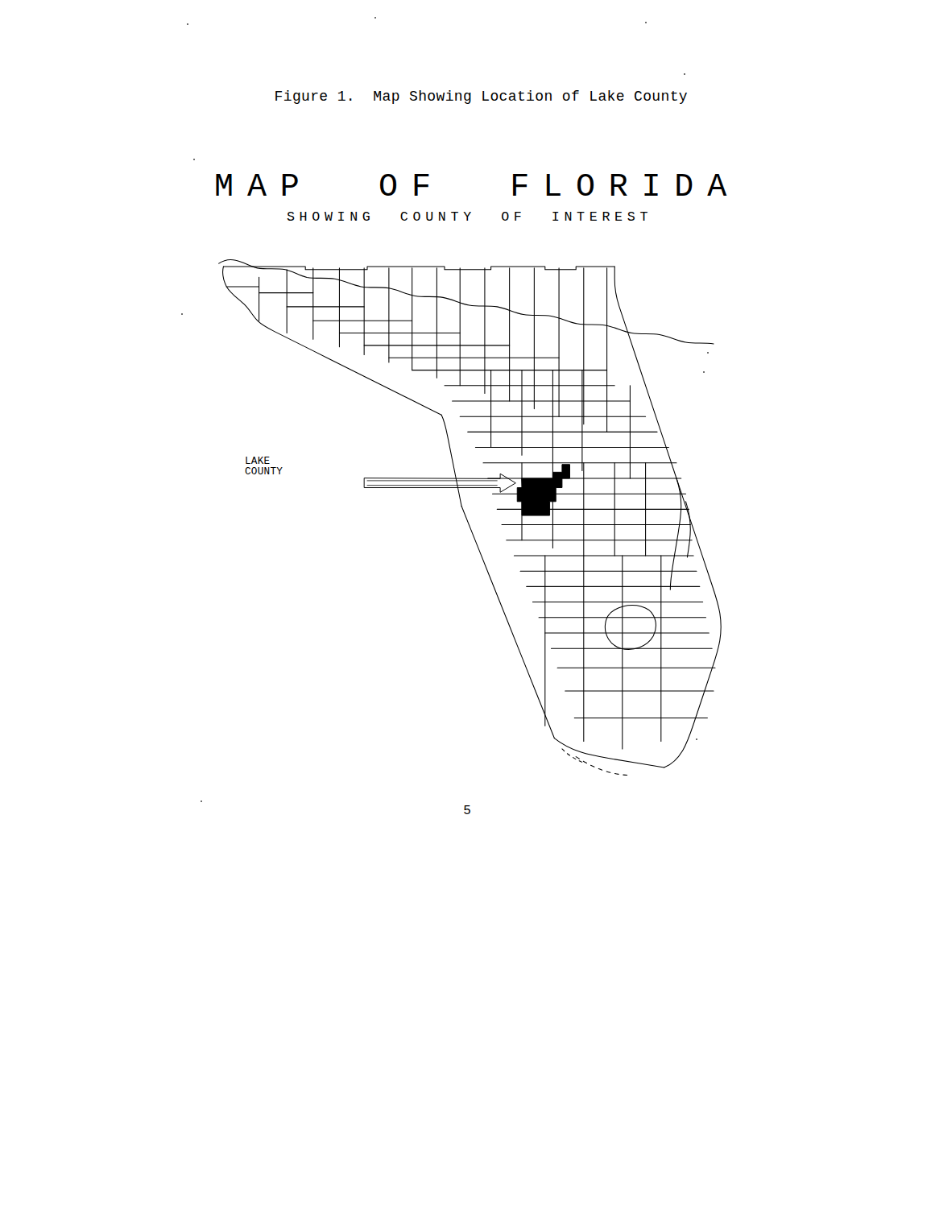Figure 1. Map Showing Location of Lake County
MAP OF FLORIDA
SHOWING COUNTY OF INTEREST
LAKE
COUNTY
5